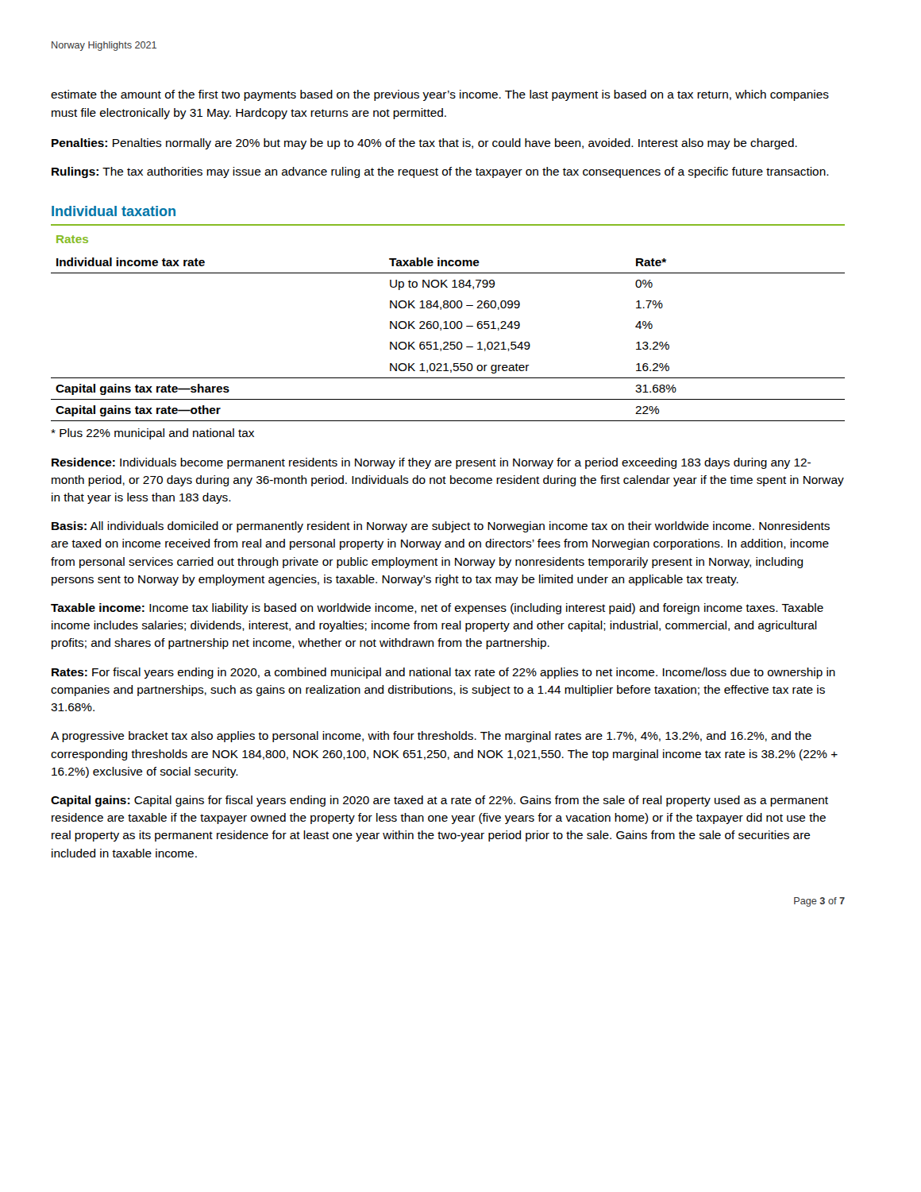Norway Highlights 2021
estimate the amount of the first two payments based on the previous year’s income. The last payment is based on a tax return, which companies must file electronically by 31 May. Hardcopy tax returns are not permitted.
Penalties: Penalties normally are 20% but may be up to 40% of the tax that is, or could have been, avoided. Interest also may be charged.
Rulings: The tax authorities may issue an advance ruling at the request of the taxpayer on the tax consequences of a specific future transaction.
Individual taxation
Rates
| Individual income tax rate | Taxable income | Rate* |
| --- | --- | --- |
| | Up to NOK 184,799 | 0% |
| | NOK 184,800 – 260,099 | 1.7% |
| | NOK 260,100 – 651,249 | 4% |
| | NOK 651,250 – 1,021,549 | 13.2% |
| | NOK 1,021,550 or greater | 16.2% |
| Capital gains tax rate—shares | | 31.68% |
| Capital gains tax rate—other | | 22% |
* Plus 22% municipal and national tax
Residence: Individuals become permanent residents in Norway if they are present in Norway for a period exceeding 183 days during any 12-month period, or 270 days during any 36-month period. Individuals do not become resident during the first calendar year if the time spent in Norway in that year is less than 183 days.
Basis: All individuals domiciled or permanently resident in Norway are subject to Norwegian income tax on their worldwide income. Nonresidents are taxed on income received from real and personal property in Norway and on directors’ fees from Norwegian corporations. In addition, income from personal services carried out through private or public employment in Norway by nonresidents temporarily present in Norway, including persons sent to Norway by employment agencies, is taxable. Norway’s right to tax may be limited under an applicable tax treaty.
Taxable income: Income tax liability is based on worldwide income, net of expenses (including interest paid) and foreign income taxes. Taxable income includes salaries; dividends, interest, and royalties; income from real property and other capital; industrial, commercial, and agricultural profits; and shares of partnership net income, whether or not withdrawn from the partnership.
Rates: For fiscal years ending in 2020, a combined municipal and national tax rate of 22% applies to net income. Income/loss due to ownership in companies and partnerships, such as gains on realization and distributions, is subject to a 1.44 multiplier before taxation; the effective tax rate is 31.68%.
A progressive bracket tax also applies to personal income, with four thresholds. The marginal rates are 1.7%, 4%, 13.2%, and 16.2%, and the corresponding thresholds are NOK 184,800, NOK 260,100, NOK 651,250, and NOK 1,021,550. The top marginal income tax rate is 38.2% (22% + 16.2%) exclusive of social security.
Capital gains: Capital gains for fiscal years ending in 2020 are taxed at a rate of 22%. Gains from the sale of real property used as a permanent residence are taxable if the taxpayer owned the property for less than one year (five years for a vacation home) or if the taxpayer did not use the real property as its permanent residence for at least one year within the two-year period prior to the sale. Gains from the sale of securities are included in taxable income.
Page 3 of 7